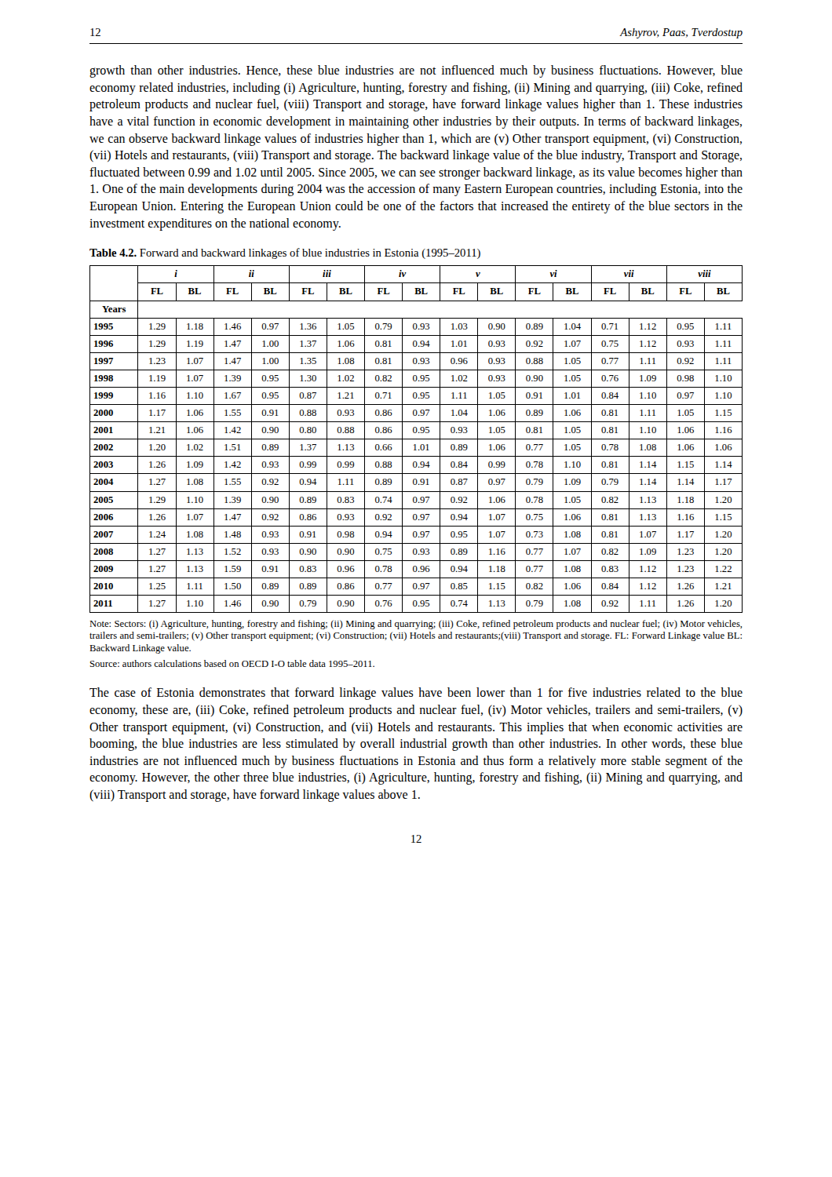12 Ashyrov, Paas, Tverdostup
growth than other industries. Hence, these blue industries are not influenced much by business fluctuations. However, blue economy related industries, including (i) Agriculture, hunting, forestry and fishing, (ii) Mining and quarrying, (iii) Coke, refined petroleum products and nuclear fuel, (viii) Transport and storage, have forward linkage values higher than 1. These industries have a vital function in economic development in maintaining other industries by their outputs. In terms of backward linkages, we can observe backward linkage values of industries higher than 1, which are (v) Other transport equipment, (vi) Construction, (vii) Hotels and restaurants, (viii) Transport and storage. The backward linkage value of the blue industry, Transport and Storage, fluctuated between 0.99 and 1.02 until 2005. Since 2005, we can see stronger backward linkage, as its value becomes higher than 1. One of the main developments during 2004 was the accession of many Eastern European countries, including Estonia, into the European Union. Entering the European Union could be one of the factors that increased the entirety of the blue sectors in the investment expenditures on the national economy.
Table 4.2. Forward and backward linkages of blue industries in Estonia (1995–2011)
| | i | ii | iii | iv | v | vi | vii | viii |
| --- | --- | --- | --- | --- | --- | --- | --- | --- |
| FL | BL | FL | BL | FL | BL | FL | BL | FL | BL | FL | BL | FL | BL | FL | BL |
| Years | |
| 1995 | 1.29 | 1.18 | 1.46 | 0.97 | 1.36 | 1.05 | 0.79 | 0.93 | 1.03 | 0.90 | 0.89 | 1.04 | 0.71 | 1.12 | 0.95 | 1.11 |
| 1996 | 1.29 | 1.19 | 1.47 | 1.00 | 1.37 | 1.06 | 0.81 | 0.94 | 1.01 | 0.93 | 0.92 | 1.07 | 0.75 | 1.12 | 0.93 | 1.11 |
| 1997 | 1.23 | 1.07 | 1.47 | 1.00 | 1.35 | 1.08 | 0.81 | 0.93 | 0.96 | 0.93 | 0.88 | 1.05 | 0.77 | 1.11 | 0.92 | 1.11 |
| 1998 | 1.19 | 1.07 | 1.39 | 0.95 | 1.30 | 1.02 | 0.82 | 0.95 | 1.02 | 0.93 | 0.90 | 1.05 | 0.76 | 1.09 | 0.98 | 1.10 |
| 1999 | 1.16 | 1.10 | 1.67 | 0.95 | 0.87 | 1.21 | 0.71 | 0.95 | 1.11 | 1.05 | 0.91 | 1.01 | 0.84 | 1.10 | 0.97 | 1.10 |
| 2000 | 1.17 | 1.06 | 1.55 | 0.91 | 0.88 | 0.93 | 0.86 | 0.97 | 1.04 | 1.06 | 0.89 | 1.06 | 0.81 | 1.11 | 1.05 | 1.15 |
| 2001 | 1.21 | 1.06 | 1.42 | 0.90 | 0.80 | 0.88 | 0.86 | 0.95 | 0.93 | 1.05 | 0.81 | 1.05 | 0.81 | 1.10 | 1.06 | 1.16 |
| 2002 | 1.20 | 1.02 | 1.51 | 0.89 | 1.37 | 1.13 | 0.66 | 1.01 | 0.89 | 1.06 | 0.77 | 1.05 | 0.78 | 1.08 | 1.06 | 1.06 |
| 2003 | 1.26 | 1.09 | 1.42 | 0.93 | 0.99 | 0.99 | 0.88 | 0.94 | 0.84 | 0.99 | 0.78 | 1.10 | 0.81 | 1.14 | 1.15 | 1.14 |
| 2004 | 1.27 | 1.08 | 1.55 | 0.92 | 0.94 | 1.11 | 0.89 | 0.91 | 0.87 | 0.97 | 0.79 | 1.09 | 0.79 | 1.14 | 1.14 | 1.17 |
| 2005 | 1.29 | 1.10 | 1.39 | 0.90 | 0.89 | 0.83 | 0.74 | 0.97 | 0.92 | 1.06 | 0.78 | 1.05 | 0.82 | 1.13 | 1.18 | 1.20 |
| 2006 | 1.26 | 1.07 | 1.47 | 0.92 | 0.86 | 0.93 | 0.92 | 0.97 | 0.94 | 1.07 | 0.75 | 1.06 | 0.81 | 1.13 | 1.16 | 1.15 |
| 2007 | 1.24 | 1.08 | 1.48 | 0.93 | 0.91 | 0.98 | 0.94 | 0.97 | 0.95 | 1.07 | 0.73 | 1.08 | 0.81 | 1.07 | 1.17 | 1.20 |
| 2008 | 1.27 | 1.13 | 1.52 | 0.93 | 0.90 | 0.90 | 0.75 | 0.93 | 0.89 | 1.16 | 0.77 | 1.07 | 0.82 | 1.09 | 1.23 | 1.20 |
| 2009 | 1.27 | 1.13 | 1.59 | 0.91 | 0.83 | 0.96 | 0.78 | 0.96 | 0.94 | 1.18 | 0.77 | 1.08 | 0.83 | 1.12 | 1.23 | 1.22 |
| 2010 | 1.25 | 1.11 | 1.50 | 0.89 | 0.89 | 0.86 | 0.77 | 0.97 | 0.85 | 1.15 | 0.82 | 1.06 | 0.84 | 1.12 | 1.26 | 1.21 |
| 2011 | 1.27 | 1.10 | 1.46 | 0.90 | 0.79 | 0.90 | 0.76 | 0.95 | 0.74 | 1.13 | 0.79 | 1.08 | 0.92 | 1.11 | 1.26 | 1.20 |
Note: Sectors: (i) Agriculture, hunting, forestry and fishing; (ii) Mining and quarrying; (iii) Coke, refined petroleum products and nuclear fuel; (iv) Motor vehicles, trailers and semi-trailers; (v) Other transport equipment; (vi) Construction; (vii) Hotels and restaurants;(viii) Transport and storage. FL: Forward Linkage value BL: Backward Linkage value.
Source: authors calculations based on OECD I-O table data 1995–2011.
The case of Estonia demonstrates that forward linkage values have been lower than 1 for five industries related to the blue economy, these are, (iii) Coke, refined petroleum products and nuclear fuel, (iv) Motor vehicles, trailers and semi-trailers, (v) Other transport equipment, (vi) Construction, and (vii) Hotels and restaurants. This implies that when economic activities are booming, the blue industries are less stimulated by overall industrial growth than other industries. In other words, these blue industries are not influenced much by business fluctuations in Estonia and thus form a relatively more stable segment of the economy. However, the other three blue industries, (i) Agriculture, hunting, forestry and fishing, (ii) Mining and quarrying, and (viii) Transport and storage, have forward linkage values above 1.
12